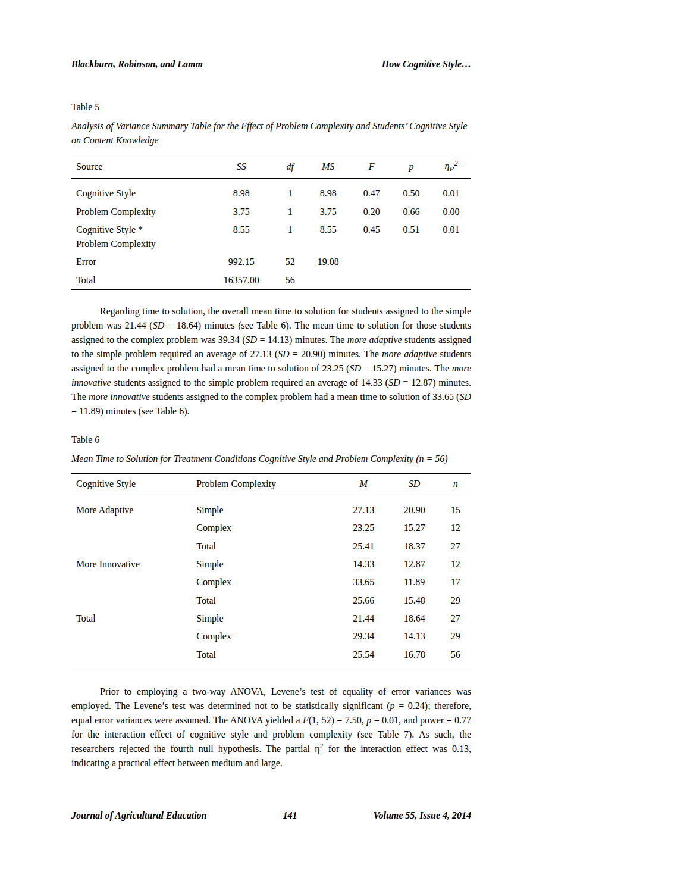Blackburn, Robinson, and Lamm How Cognitive Style…
Table 5
Analysis of Variance Summary Table for the Effect of Problem Complexity and Students’ Cognitive Style on Content Knowledge
| Source | SS | df | MS | F | p | η P 2 |
| --- | --- | --- | --- | --- | --- | --- |
| Cognitive Style | 8.98 | 1 | 8.98 | 0.47 | 0.50 | 0.01 |
| Problem Complexity | 3.75 | 1 | 3.75 | 0.20 | 0.66 | 0.00 |
| Cognitive Style * Problem Complexity | 8.55 | 1 | 8.55 | 0.45 | 0.51 | 0.01 |
| Error | 992.15 | 52 | 19.08 | | | |
| Total | 16357.00 | 56 | | | | |
Regarding time to solution, the overall mean time to solution for students assigned to the simple problem was 21.44 (SD = 18.64) minutes (see Table 6). The mean time to solution for those students assigned to the complex problem was 39.34 (SD = 14.13) minutes. The more adaptive students assigned to the simple problem required an average of 27.13 (SD = 20.90) minutes. The more adaptive students assigned to the complex problem had a mean time to solution of 23.25 (SD = 15.27) minutes. The more innovative students assigned to the simple problem required an average of 14.33 (SD = 12.87) minutes. The more innovative students assigned to the complex problem had a mean time to solution of 33.65 (SD = 11.89) minutes (see Table 6).
Table 6
Mean Time to Solution for Treatment Conditions Cognitive Style and Problem Complexity (n = 56)
| Cognitive Style | Problem Complexity | M | SD | n |
| --- | --- | --- | --- | --- |
| More Adaptive | Simple | 27.13 | 20.90 | 15 |
| | Complex | 23.25 | 15.27 | 12 |
| | Total | 25.41 | 18.37 | 27 |
| More Innovative | Simple | 14.33 | 12.87 | 12 |
| | Complex | 33.65 | 11.89 | 17 |
| | Total | 25.66 | 15.48 | 29 |
| Total | Simple | 21.44 | 18.64 | 27 |
| | Complex | 29.34 | 14.13 | 29 |
| | Total | 25.54 | 16.78 | 56 |
Prior to employing a two-way ANOVA, Levene’s test of equality of error variances was employed. The Levene’s test was determined not to be statistically significant (p = 0.24); therefore, equal error variances were assumed. The ANOVA yielded a F(1, 52) = 7.50, p = 0.01, and power = 0.77 for the interaction effect of cognitive style and problem complexity (see Table 7). As such, the researchers rejected the fourth null hypothesis. The partial η2 for the interaction effect was 0.13, indicating a practical effect between medium and large.
Journal of Agricultural Education 141 Volume 55, Issue 4, 2014